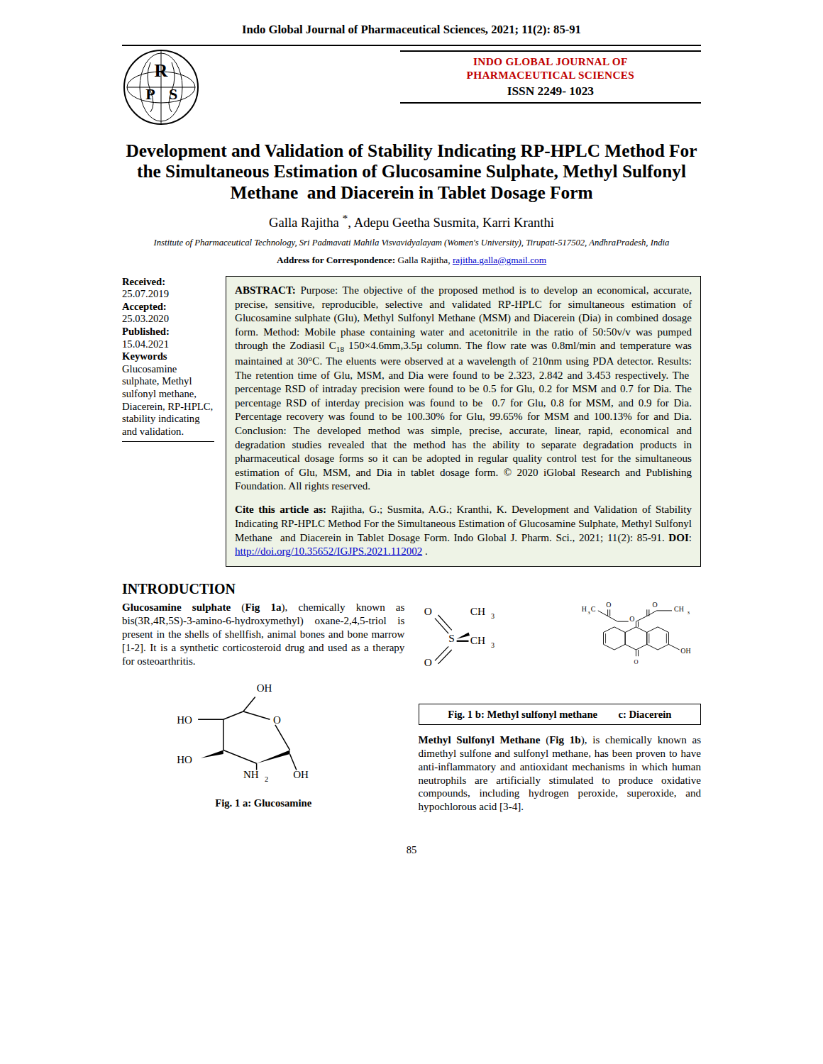Indo Global Journal of Pharmaceutical Sciences, 2021; 11(2): 85-91
R P S
INDO GLOBAL JOURNAL OF
PHARMACEUTICAL SCIENCES
ISSN 2249- 1023
Development and Validation of Stability Indicating RP-HPLC Method For the Simultaneous Estimation of Glucosamine Sulphate, Methyl Sulfonyl Methane and Diacerein in Tablet Dosage Form
Galla Rajitha *, Adepu Geetha Susmita, Karri Kranthi
Institute of Pharmaceutical Technology, Sri Padmavati Mahila Visvavidyalayam (Women's University), Tirupati-517502, AndhraPradesh, India
Address for Correspondence: Galla Rajitha, rajitha.galla@gmail.com
Received:
25.07.2019
Accepted:
25.03.2020
Published:
15.04.2021
Keywords
Glucosamine sulphate, Methyl sulfonyl methane, Diacerein, RP-HPLC, stability indicating and validation.
ABSTRACT: Purpose: The objective of the proposed method is to develop an economical, accurate, precise, sensitive, reproducible, selective and validated RP-HPLC for simultaneous estimation of Glucosamine sulphate (Glu), Methyl Sulfonyl Methane (MSM) and Diacerein (Dia) in combined dosage form. Method: Mobile phase containing water and acetonitrile in the ratio of 50:50v/v was pumped through the Zodiasil C18 150×4.6mm,3.5µ column. The flow rate was 0.8ml/min and temperature was maintained at 30°C. The eluents were observed at a wavelength of 210nm using PDA detector. Results: The retention time of Glu, MSM, and Dia were found to be 2.323, 2.842 and 3.453 respectively. The percentage RSD of intraday precision were found to be 0.5 for Glu, 0.2 for MSM and 0.7 for Dia. The percentage RSD of interday precision was found to be 0.7 for Glu, 0.8 for MSM, and 0.9 for Dia. Percentage recovery was found to be 100.30% for Glu, 99.65% for MSM and 100.13% for and Dia. Conclusion: The developed method was simple, precise, accurate, linear, rapid, economical and degradation studies revealed that the method has the ability to separate degradation products in pharmaceutical dosage forms so it can be adopted in regular quality control test for the simultaneous estimation of Glu, MSM, and Dia in tablet dosage form. © 2020 iGlobal Research and Publishing Foundation. All rights reserved.
Cite this article as: Rajitha, G.; Susmita, A.G.; Kranthi, K. Development and Validation of Stability Indicating RP-HPLC Method For the Simultaneous Estimation of Glucosamine Sulphate, Methyl Sulfonyl Methane and Diacerein in Tablet Dosage Form. Indo Global J. Pharm. Sci., 2021; 11(2): 85-91. DOI: http://doi.org/10.35652/IGJPS.2021.112002 .
INTRODUCTION
Glucosamine sulphate (Fig 1a), chemically known as bis(3R,4R,5S)-3-amino-6-hydroxymethyl) oxane-2,4,5-triol is present in the shells of shellfish, animal bones and bone marrow [1-2]. It is a synthetic corticosteroid drug and used as a therapy for osteoarthritis.
OH HO O HO NH 2 OH
Fig. 1 a: Glucosamine
O CH 3 S O CH 3 H 3 C O O CH 3 O O OH
Fig. 1 b: Methyl sulfonyl methane c: Diacerein
Methyl Sulfonyl Methane (Fig 1b), is chemically known as dimethyl sulfone and sulfonyl methane, has been proven to have anti-inflammatory and antioxidant mechanisms in which human neutrophils are artificially stimulated to produce oxidative compounds, including hydrogen peroxide, superoxide, and hypochlorous acid [3-4].
85